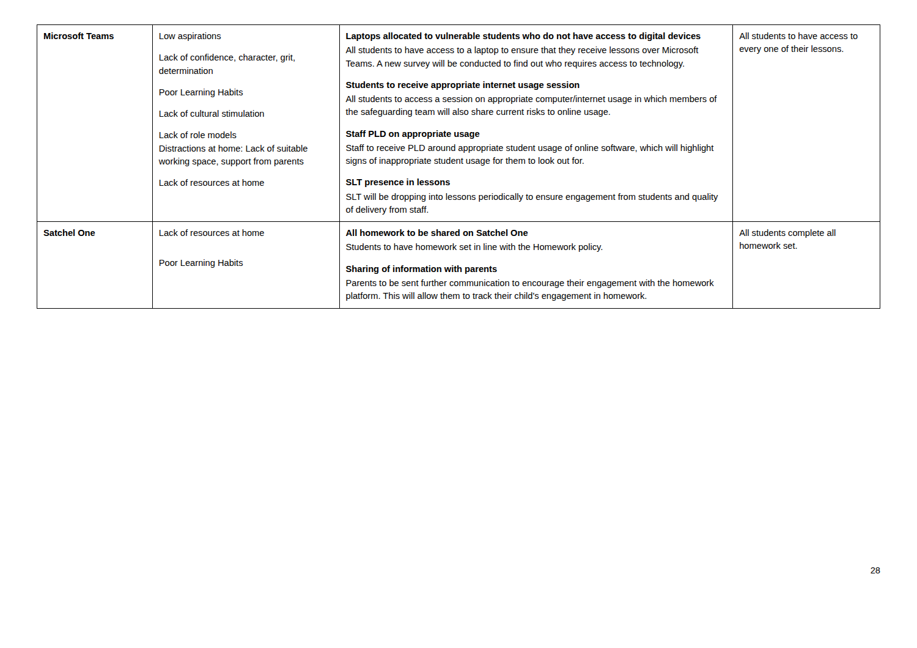| Microsoft Teams | Low aspirations Lack of confidence, character, grit, determination Poor Learning Habits Lack of cultural stimulation Lack of role models Distractions at home: Lack of suitable working space, support from parents Lack of resources at home | Laptops allocated to vulnerable students who do not have access to digital devices All students to have access to a laptop to ensure that they receive lessons over Microsoft Teams. A new survey will be conducted to find out who requires access to technology. Students to receive appropriate internet usage session All students to access a session on appropriate computer/internet usage in which members of the safeguarding team will also share current risks to online usage. Staff PLD on appropriate usage Staff to receive PLD around appropriate student usage of online software, which will highlight signs of inappropriate student usage for them to look out for. SLT presence in lessons SLT will be dropping into lessons periodically to ensure engagement from students and quality of delivery from staff. | All students to have access to every one of their lessons. |
| Satchel One | Lack of resources at home Poor Learning Habits | All homework to be shared on Satchel One Students to have homework set in line with the Homework policy. Sharing of information with parents Parents to be sent further communication to encourage their engagement with the homework platform. This will allow them to track their child's engagement in homework. | All students complete all homework set. |
28